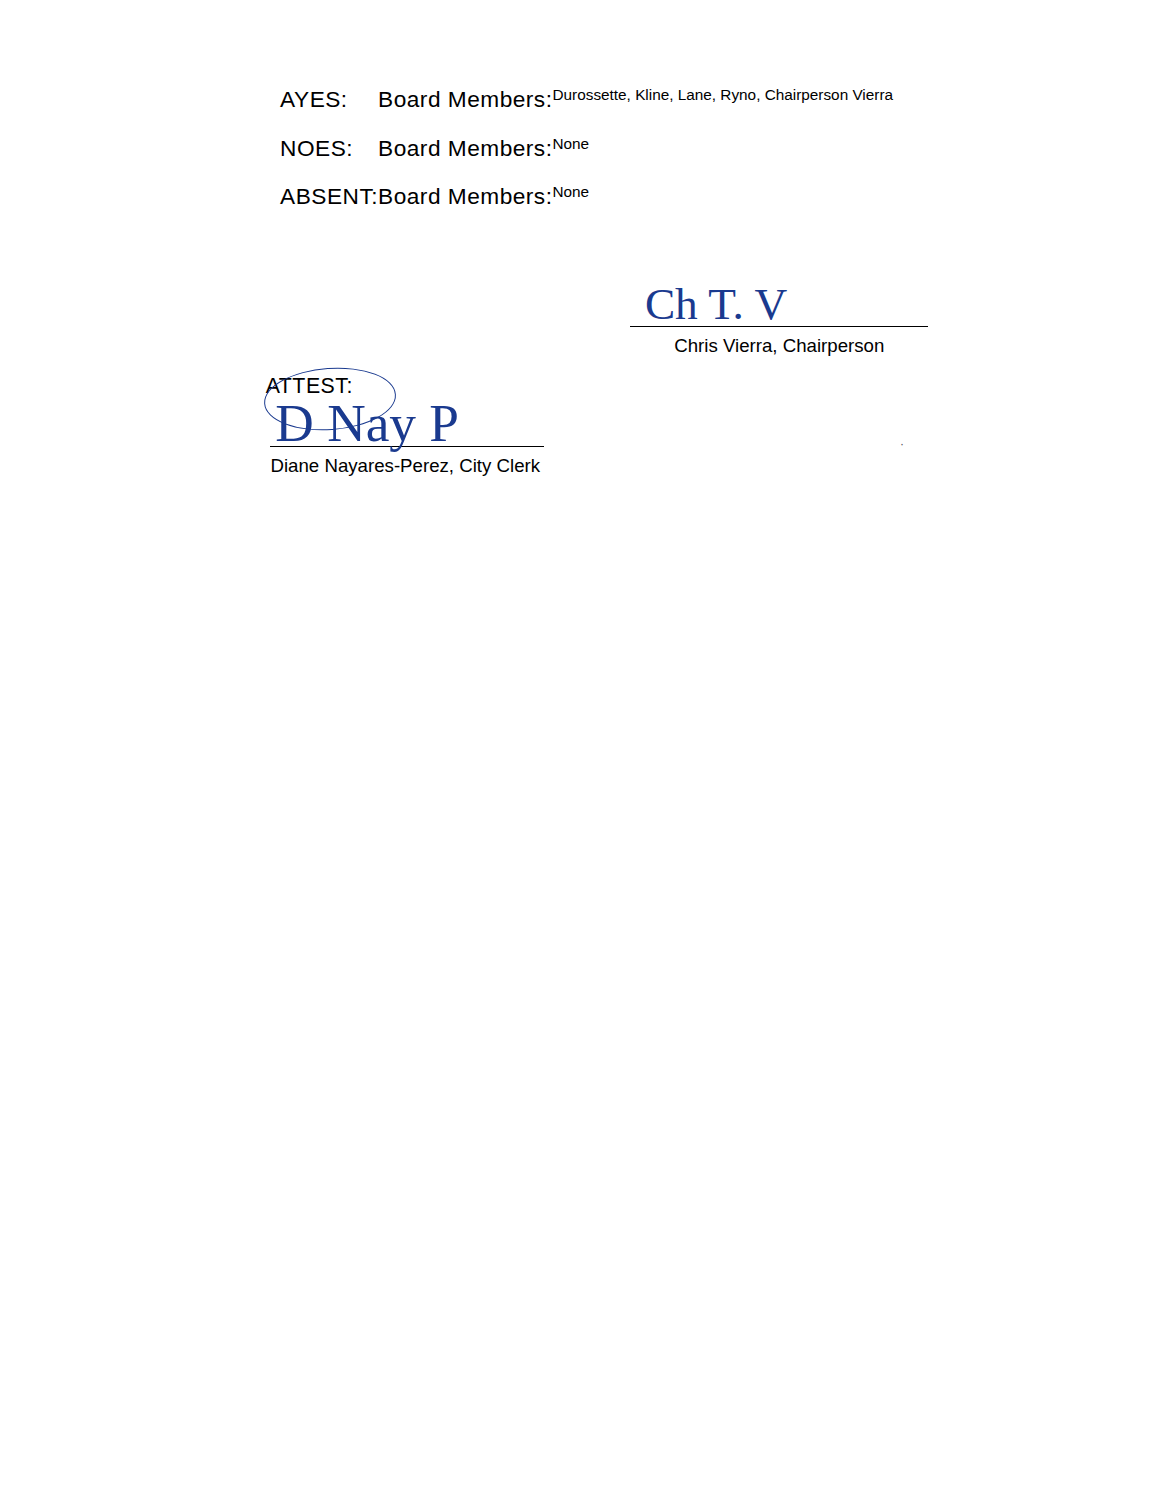| AYES: | Board Members: | Durossette, Kline, Lane, Ryno, Chairperson Vierra |
| NOES: | Board Members: | None |
| ABSENT: | Board Members: | None |
Ch T. V
Chris Vierra, Chairperson
ATTEST:
D Nay P
Diane Nayares-Perez, City Clerk
·